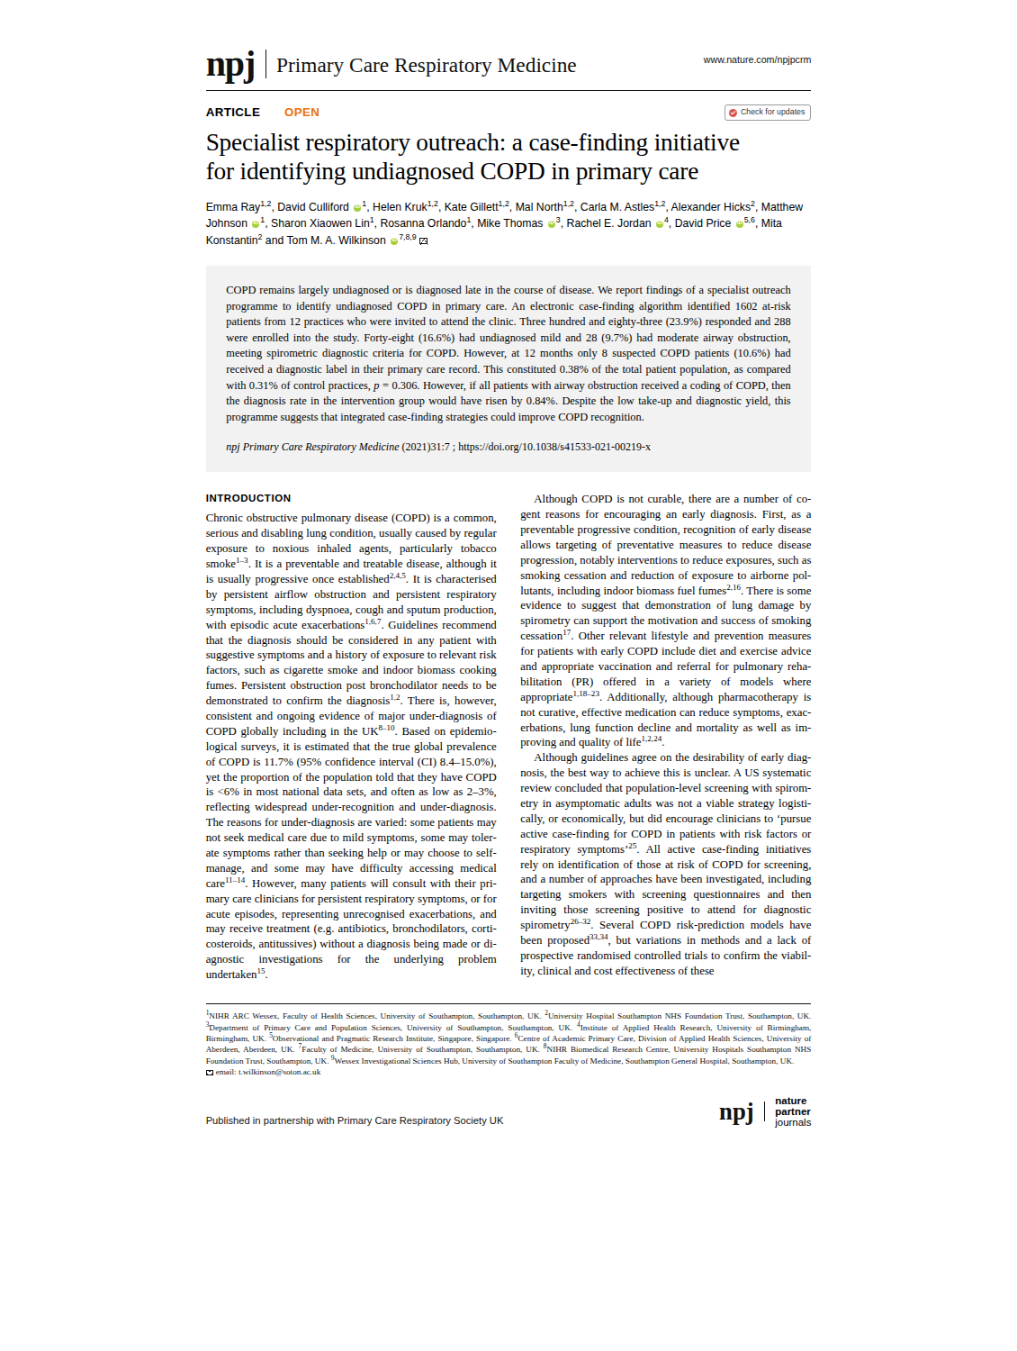npj
Primary Care Respiratory Medicine
www.nature.com/npjpcrm
ARTICLE OPEN
Check for updates
Specialist respiratory outreach: a case-finding initiative
for identifying undiagnosed COPD in primary care
Emma Ray1,2, David Culliford 1, Helen Kruk1,2, Kate Gillett1,2, Mal North1,2, Carla M. Astles1,2, Alexander Hicks2, Matthew Johnson 1, Sharon Xiaowen Lin1, Rosanna Orlando1, Mike Thomas 3, Rachel E. Jordan 4, David Price 5,6, Mita Konstantin2 and Tom M. A. Wilkinson 7,8,9
COPD remains largely undiagnosed or is diagnosed late in the course of disease. We report findings of a specialist outreach programme to identify undiagnosed COPD in primary care. An electronic case-finding algorithm identified 1602 at-risk patients from 12 practices who were invited to attend the clinic. Three hundred and eighty-three (23.9%) responded and 288 were enrolled into the study. Forty-eight (16.6%) had undiagnosed mild and 28 (9.7%) had moderate airway obstruction, meeting spirometric diagnostic criteria for COPD. However, at 12 months only 8 suspected COPD patients (10.6%) had received a diagnostic label in their primary care record. This constituted 0.38% of the total patient population, as compared with 0.31% of control practices, p = 0.306. However, if all patients with airway obstruction received a coding of COPD, then the diagnosis rate in the intervention group would have risen by 0.84%. Despite the low take-up and diagnostic yield, this programme suggests that integrated case-finding strategies could improve COPD recognition.
npj Primary Care Respiratory Medicine (2021)31:7 ; https://doi.org/10.1038/s41533-021-00219-x
INTRODUCTION
Chronic obstructive pulmonary disease (COPD) is a common, serious and disabling lung condition, usually caused by regular exposure to noxious inhaled agents, particularly tobacco smoke1–3. It is a preventable and treatable disease, although it is usually progressive once established2,4,5. It is characterised by persistent airflow obstruction and persistent respiratory symptoms, including dyspnoea, cough and sputum production, with episodic acute exacerbations1,6,7. Guidelines recommend that the diagnosis should be considered in any patient with suggestive symptoms and a history of exposure to relevant risk factors, such as cigarette smoke and indoor biomass cooking fumes. Persistent obstruction post bronchodilator needs to be demonstrated to confirm the diagnosis1,2. There is, however, consistent and ongoing evidence of major under-diagnosis of COPD globally including in the UK8–10. Based on epidemiological surveys, it is estimated that the true global prevalence of COPD is 11.7% (95% confidence interval (CI) 8.4–15.0%), yet the proportion of the population told that they have COPD is <6% in most national data sets, and often as low as 2–3%, reflecting widespread under-recognition and under-diagnosis. The reasons for under-diagnosis are varied: some patients may not seek medical care due to mild symptoms, some may tolerate symptoms rather than seeking help or may choose to self-manage, and some may have difficulty accessing medical care11–14. However, many patients will consult with their primary care clinicians for persistent respiratory symptoms, or for acute episodes, representing unrecognised exacerbations, and may receive treatment (e.g. antibiotics, bronchodilators, corticosteroids, antitussives) without a diagnosis being made or diagnostic investigations for the underlying problem undertaken15.
Although COPD is not curable, there are a number of cogent reasons for encouraging an early diagnosis. First, as a preventable progressive condition, recognition of early disease allows targeting of preventative measures to reduce disease progression, notably interventions to reduce exposures, such as smoking cessation and reduction of exposure to airborne pollutants, including indoor biomass fuel fumes2,16. There is some evidence to suggest that demonstration of lung damage by spirometry can support the motivation and success of smoking cessation17. Other relevant lifestyle and prevention measures for patients with early COPD include diet and exercise advice and appropriate vaccination and referral for pulmonary rehabilitation (PR) offered in a variety of models where appropriate1,18–23. Additionally, although pharmacotherapy is not curative, effective medication can reduce symptoms, exacerbations, lung function decline and mortality as well as improving and quality of life1,2,24.
Although guidelines agree on the desirability of early diagnosis, the best way to achieve this is unclear. A US systematic review concluded that population-level screening with spirometry in asymptomatic adults was not a viable strategy logistically, or economically, but did encourage clinicians to ‘pursue active case-finding for COPD in patients with risk factors or respiratory symptoms’25. All active case-finding initiatives rely on identification of those at risk of COPD for screening, and a number of approaches have been investigated, including targeting smokers with screening questionnaires and then inviting those screening positive to attend for diagnostic spirometry26–32. Several COPD risk-prediction models have been proposed33,34, but variations in methods and a lack of prospective randomised controlled trials to confirm the viability, clinical and cost effectiveness of these
1NIHR ARC Wessex, Faculty of Health Sciences, University of Southampton, Southampton, UK. 2University Hospital Southampton NHS Foundation Trust, Southampton, UK. 3Department of Primary Care and Population Sciences, University of Southampton, Southampton, UK. 4Institute of Applied Health Research, University of Birmingham, Birmingham, UK. 5Observational and Pragmatic Research Institute, Singapore, Singapore. 6Centre of Academic Primary Care, Division of Applied Health Sciences, University of Aberdeen, Aberdeen, UK. 7Faculty of Medicine, University of Southampton, Southampton, UK. 8NIHR Biomedical Research Centre, University Hospitals Southampton NHS Foundation Trust, Southampton, UK. 9Wessex Investigational Sciences Hub, University of Southampton Faculty of Medicine, Southampton General Hospital, Southampton, UK.
email: t.wilkinson@soton.ac.uk
Published in partnership with Primary Care Respiratory Society UK
npj
nature
partner
journals